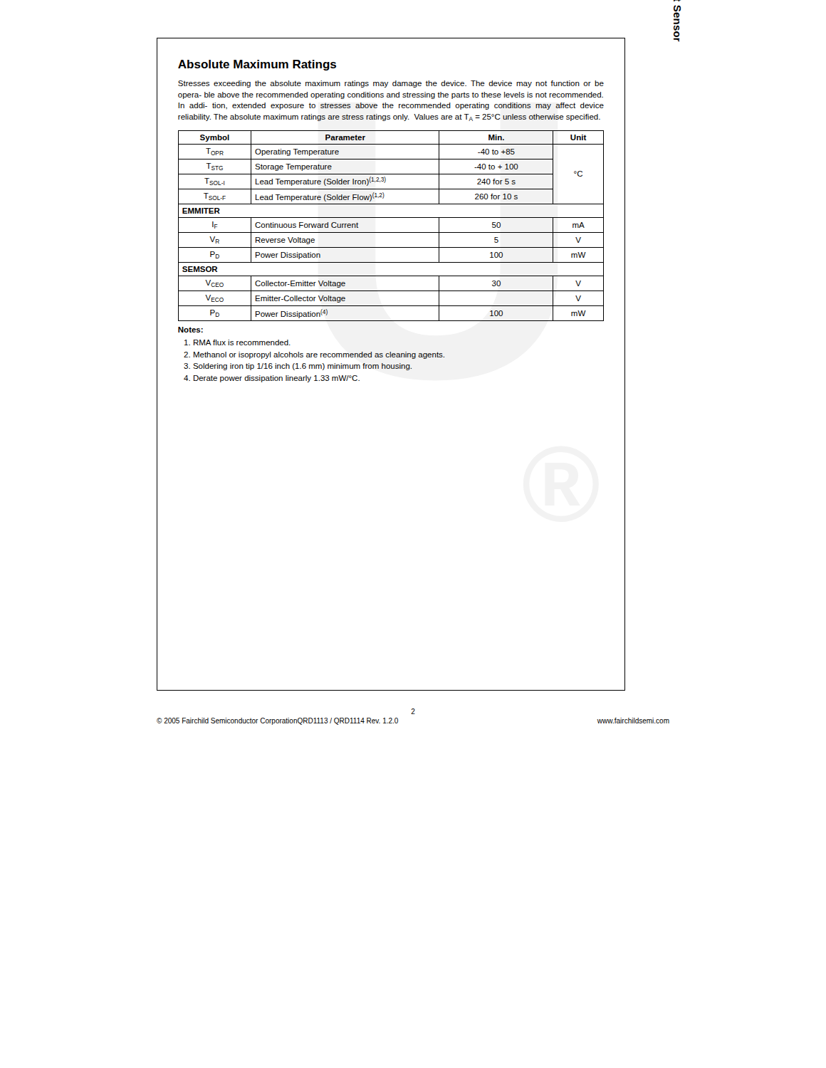QRD1113 / QRD1114 — Reflective Object Sensor
U
®
Absolute Maximum Ratings
Stresses exceeding the absolute maximum ratings may damage the device. The device may not function or be opera- ble above the recommended operating conditions and stressing the parts to these levels is not recommended. In addi- tion, extended exposure to stresses above the recommended operating conditions may affect device reliability. The absolute maximum ratings are stress ratings only. Values are at TA = 25°C unless otherwise specified.
| Symbol | Parameter | Min. | Unit |
| --- | --- | --- | --- |
| T OPR | Operating Temperature | -40 to +85 | °C |
| T STG | Storage Temperature | -40 to + 100 |
| T SOL-I | Lead Temperature (Solder Iron) (1,2,3) | 240 for 5 s |
| T SOL-F | Lead Temperature (Solder Flow) (1,2) | 260 for 10 s |
| EMMITER |
| I F | Continuous Forward Current | 50 | mA |
| V R | Reverse Voltage | 5 | V |
| P D | Power Dissipation | 100 | mW |
| SEMSOR |
| V CEO | Collector-Emitter Voltage | 30 | V |
| V ECO | Emitter-Collector Voltage | | V |
| P D | Power Dissipation (4) | 100 | mW |
Notes:
RMA flux is recommended.
Methanol or isopropyl alcohols are recommended as cleaning agents.
Soldering iron tip 1/16 inch (1.6 mm) minimum from housing.
Derate power dissipation linearly 1.33 mW/°C.
© 2005 Fairchild Semiconductor Corporation
www.fairchildsemi.com
QRD1113 / QRD1114 Rev. 1.2.0
2